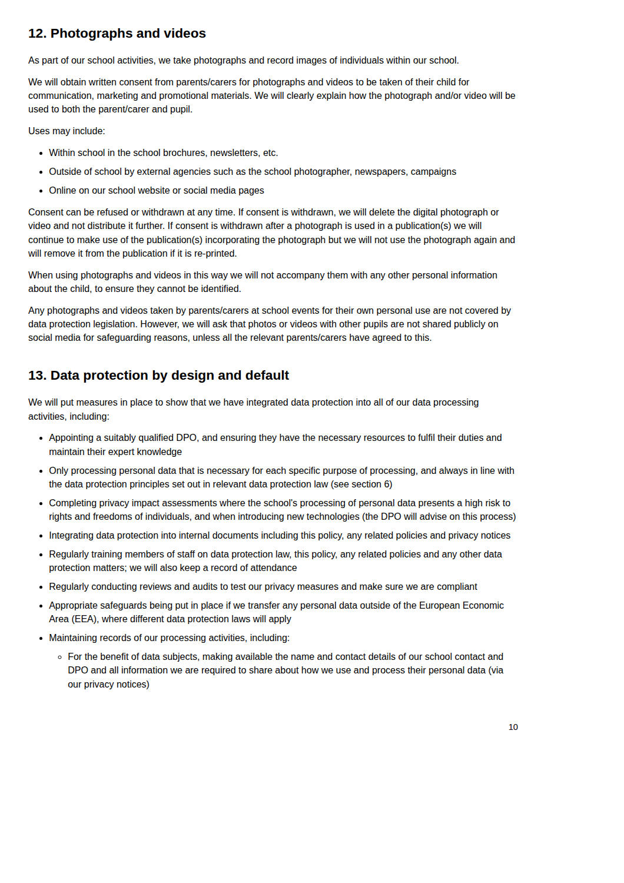12. Photographs and videos
As part of our school activities, we take photographs and record images of individuals within our school.
We will obtain written consent from parents/carers for photographs and videos to be taken of their child for communication, marketing and promotional materials. We will clearly explain how the photograph and/or video will be used to both the parent/carer and pupil.
Uses may include:
Within school in the school brochures, newsletters, etc.
Outside of school by external agencies such as the school photographer, newspapers, campaigns
Online on our school website or social media pages
Consent can be refused or withdrawn at any time. If consent is withdrawn, we will delete the digital photograph or video and not distribute it further. If consent is withdrawn after a photograph is used in a publication(s) we will continue to make use of the publication(s) incorporating the photograph but we will not use the photograph again and will remove it from the publication if it is re-printed.
When using photographs and videos in this way we will not accompany them with any other personal information about the child, to ensure they cannot be identified.
Any photographs and videos taken by parents/carers at school events for their own personal use are not covered by data protection legislation. However, we will ask that photos or videos with other pupils are not shared publicly on social media for safeguarding reasons, unless all the relevant parents/carers have agreed to this.
13. Data protection by design and default
We will put measures in place to show that we have integrated data protection into all of our data processing activities, including:
Appointing a suitably qualified DPO, and ensuring they have the necessary resources to fulfil their duties and maintain their expert knowledge
Only processing personal data that is necessary for each specific purpose of processing, and always in line with the data protection principles set out in relevant data protection law (see section 6)
Completing privacy impact assessments where the school's processing of personal data presents a high risk to rights and freedoms of individuals, and when introducing new technologies (the DPO will advise on this process)
Integrating data protection into internal documents including this policy, any related policies and privacy notices
Regularly training members of staff on data protection law, this policy, any related policies and any other data protection matters; we will also keep a record of attendance
Regularly conducting reviews and audits to test our privacy measures and make sure we are compliant
Appropriate safeguards being put in place if we transfer any personal data outside of the European Economic Area (EEA), where different data protection laws will apply
Maintaining records of our processing activities, including:
For the benefit of data subjects, making available the name and contact details of our school contact and DPO and all information we are required to share about how we use and process their personal data (via our privacy notices)
10